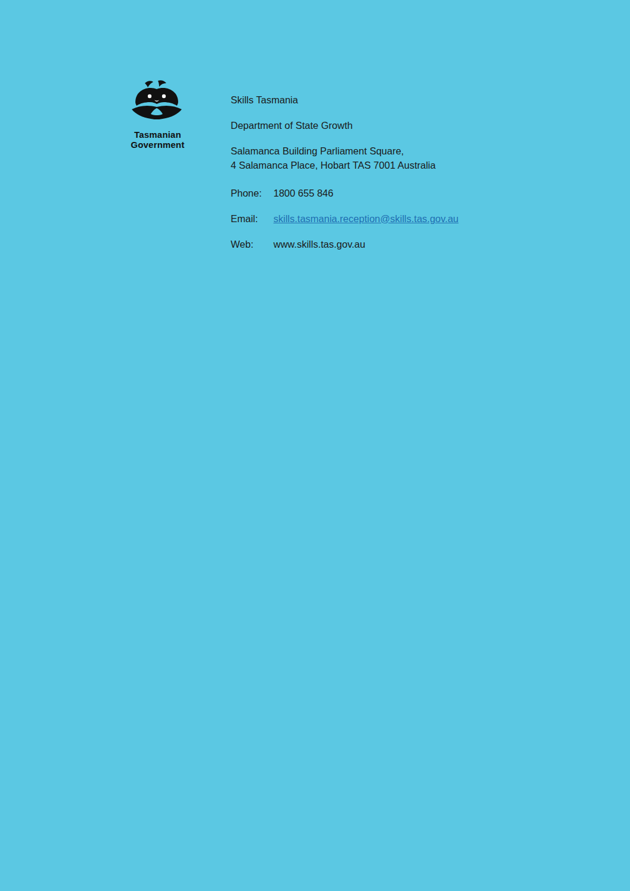Tasmanian
Government
Skills Tasmania
Department of State Growth
Salamanca Building Parliament Square, 4 Salamanca Place, Hobart TAS 7001 Australia
Phone:
1800 655 846
Email:
skills.tasmania.reception@skills.tas.gov.au
Web:
www.skills.tas.gov.au